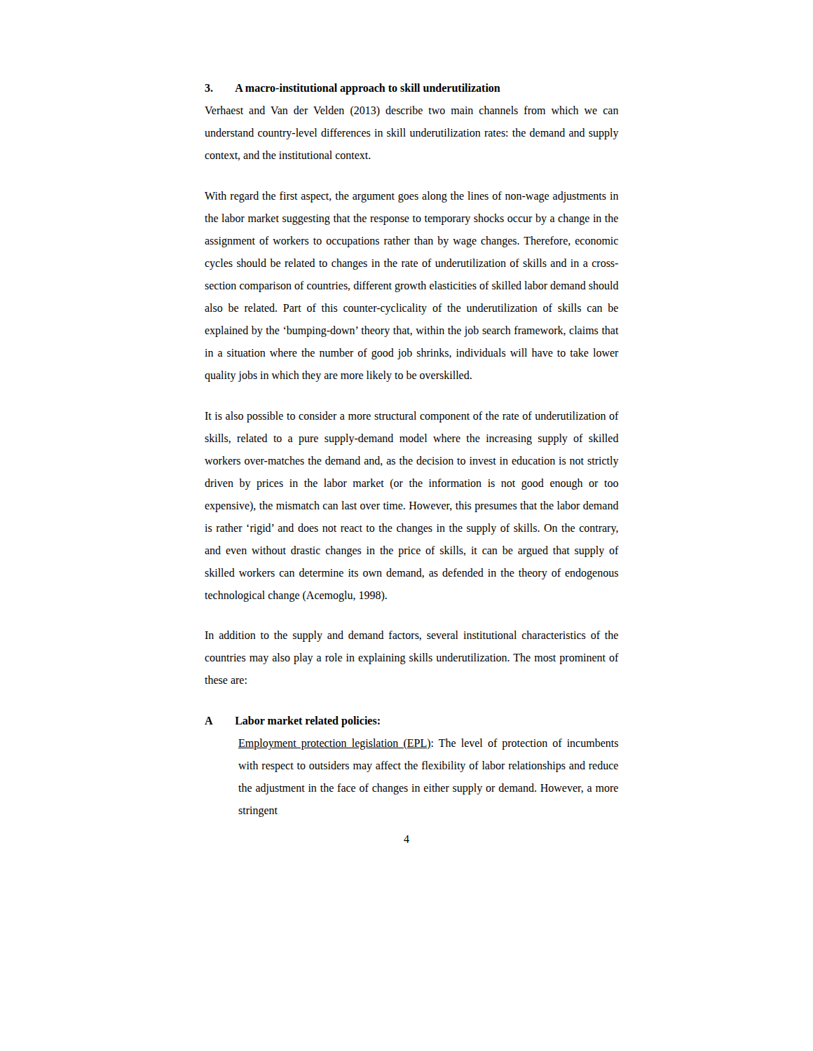3. A macro-institutional approach to skill underutilization
Verhaest and Van der Velden (2013) describe two main channels from which we can understand country-level differences in skill underutilization rates: the demand and supply context, and the institutional context.
With regard the first aspect, the argument goes along the lines of non-wage adjustments in the labor market suggesting that the response to temporary shocks occur by a change in the assignment of workers to occupations rather than by wage changes. Therefore, economic cycles should be related to changes in the rate of underutilization of skills and in a cross-section comparison of countries, different growth elasticities of skilled labor demand should also be related. Part of this counter-cyclicality of the underutilization of skills can be explained by the ‘bumping-down’ theory that, within the job search framework, claims that in a situation where the number of good job shrinks, individuals will have to take lower quality jobs in which they are more likely to be overskilled.
It is also possible to consider a more structural component of the rate of underutilization of skills, related to a pure supply-demand model where the increasing supply of skilled workers over-matches the demand and, as the decision to invest in education is not strictly driven by prices in the labor market (or the information is not good enough or too expensive), the mismatch can last over time. However, this presumes that the labor demand is rather ‘rigid’ and does not react to the changes in the supply of skills. On the contrary, and even without drastic changes in the price of skills, it can be argued that supply of skilled workers can determine its own demand, as defended in the theory of endogenous technological change (Acemoglu, 1998).
In addition to the supply and demand factors, several institutional characteristics of the countries may also play a role in explaining skills underutilization. The most prominent of these are:
ALabor market related policies:
Employment protection legislation (EPL): The level of protection of incumbents with respect to outsiders may affect the flexibility of labor relationships and reduce the adjustment in the face of changes in either supply or demand. However, a more stringent
4